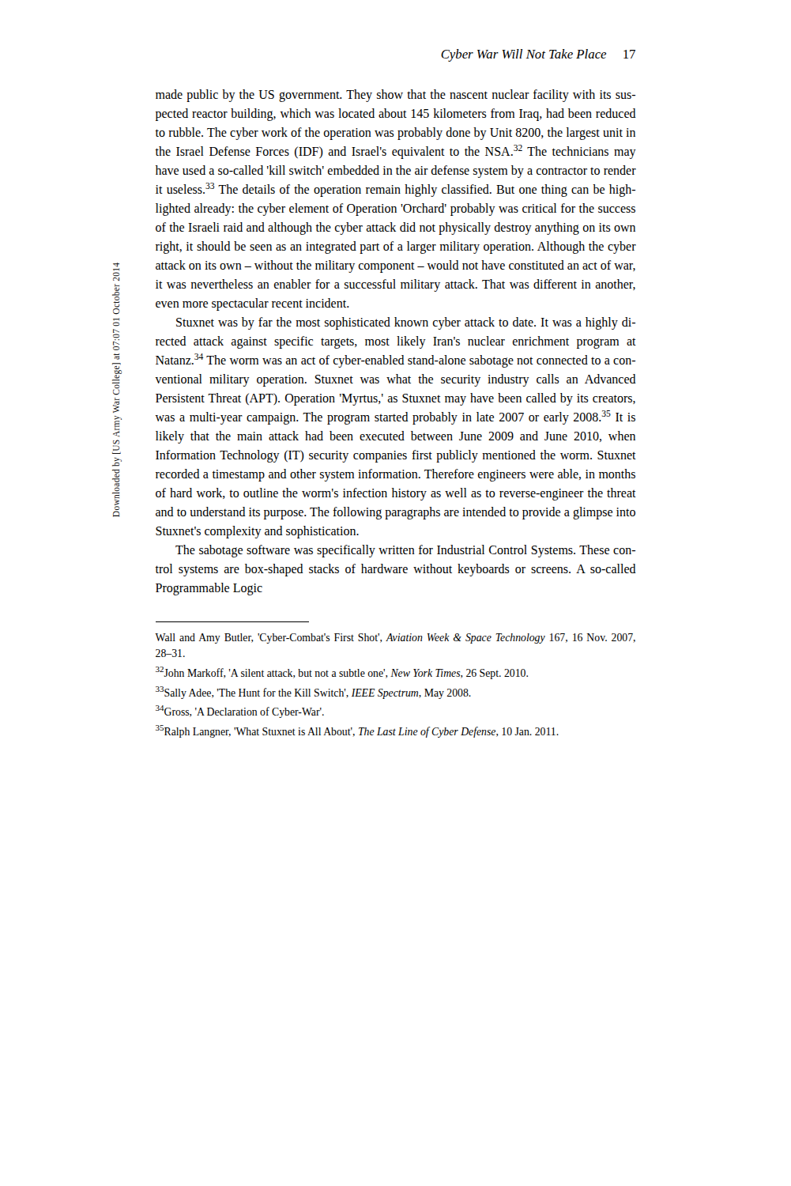Downloaded by [US Army War College] at 07:07 01 October 2014
Cyber War Will Not Take Place 17
made public by the US government. They show that the nascent nuclear facility with its suspected reactor building, which was located about 145 kilometers from Iraq, had been reduced to rubble. The cyber work of the operation was probably done by Unit 8200, the largest unit in the Israel Defense Forces (IDF) and Israel's equivalent to the NSA.32 The technicians may have used a so-called 'kill switch' embedded in the air defense system by a contractor to render it useless.33 The details of the operation remain highly classified. But one thing can be highlighted already: the cyber element of Operation 'Orchard' probably was critical for the success of the Israeli raid and although the cyber attack did not physically destroy anything on its own right, it should be seen as an integrated part of a larger military operation. Although the cyber attack on its own – without the military component – would not have constituted an act of war, it was nevertheless an enabler for a successful military attack. That was different in another, even more spectacular recent incident.
Stuxnet was by far the most sophisticated known cyber attack to date. It was a highly directed attack against specific targets, most likely Iran's nuclear enrichment program at Natanz.34 The worm was an act of cyber-enabled stand-alone sabotage not connected to a conventional military operation. Stuxnet was what the security industry calls an Advanced Persistent Threat (APT). Operation 'Myrtus,' as Stuxnet may have been called by its creators, was a multi-year campaign. The program started probably in late 2007 or early 2008.35 It is likely that the main attack had been executed between June 2009 and June 2010, when Information Technology (IT) security companies first publicly mentioned the worm. Stuxnet recorded a timestamp and other system information. Therefore engineers were able, in months of hard work, to outline the worm's infection history as well as to reverse-engineer the threat and to understand its purpose. The following paragraphs are intended to provide a glimpse into Stuxnet's complexity and sophistication.
The sabotage software was specifically written for Industrial Control Systems. These control systems are box-shaped stacks of hardware without keyboards or screens. A so-called Programmable Logic
Wall and Amy Butler, 'Cyber-Combat's First Shot', Aviation Week & Space Technology 167, 16 Nov. 2007, 28–31.
32 John Markoff, 'A silent attack, but not a subtle one', New York Times, 26 Sept. 2010.
33 Sally Adee, 'The Hunt for the Kill Switch', IEEE Spectrum, May 2008.
34 Gross, 'A Declaration of Cyber-War'.
35 Ralph Langner, 'What Stuxnet is All About', The Last Line of Cyber Defense, 10 Jan. 2011.